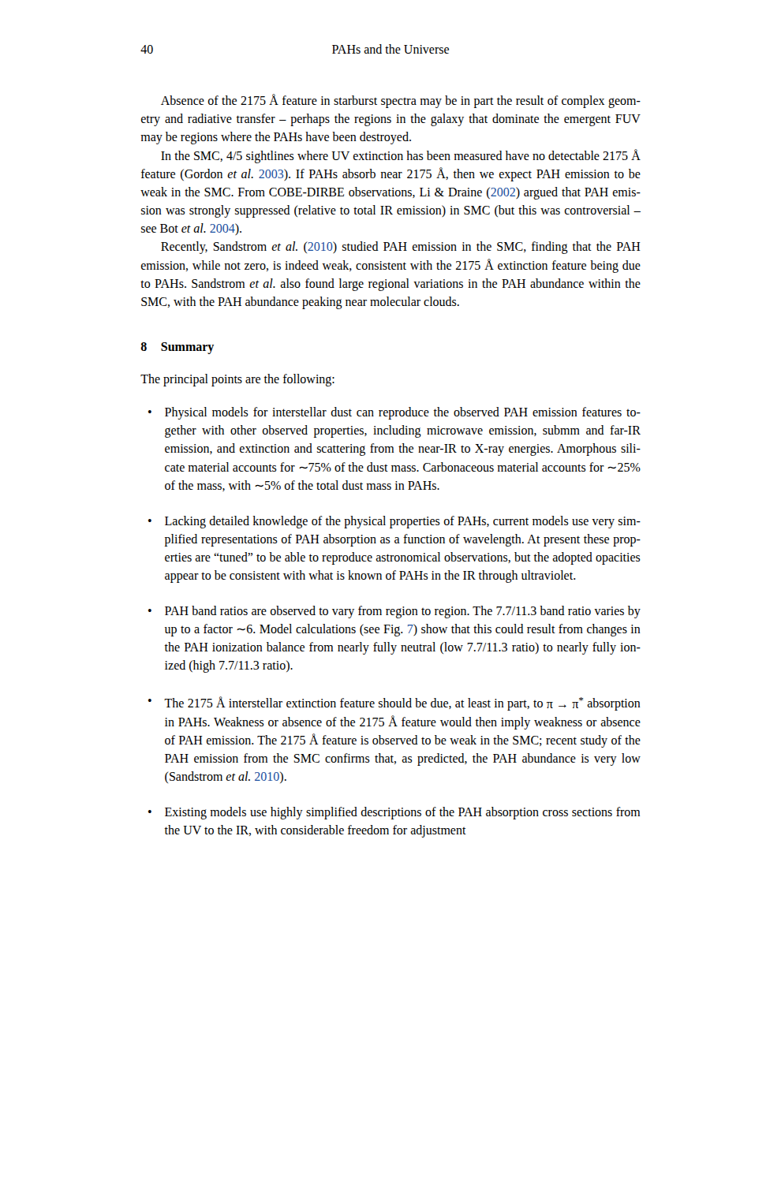40 PAHs and the Universe
Absence of the 2175 Å feature in starburst spectra may be in part the result of complex geometry and radiative transfer – perhaps the regions in the galaxy that dominate the emergent FUV may be regions where the PAHs have been destroyed.
In the SMC, 4/5 sightlines where UV extinction has been measured have no detectable 2175 Å feature (Gordon et al. 2003). If PAHs absorb near 2175 Å, then we expect PAH emission to be weak in the SMC. From COBE-DIRBE observations, Li & Draine (2002) argued that PAH emission was strongly suppressed (relative to total IR emission) in SMC (but this was controversial – see Bot et al. 2004).
Recently, Sandstrom et al. (2010) studied PAH emission in the SMC, finding that the PAH emission, while not zero, is indeed weak, consistent with the 2175 Å extinction feature being due to PAHs. Sandstrom et al. also found large regional variations in the PAH abundance within the SMC, with the PAH abundance peaking near molecular clouds.
8 Summary
The principal points are the following:
Physical models for interstellar dust can reproduce the observed PAH emission features together with other observed properties, including microwave emission, submm and far-IR emission, and extinction and scattering from the near-IR to X-ray energies. Amorphous silicate material accounts for ∼75% of the dust mass. Carbonaceous material accounts for ∼25% of the mass, with ∼5% of the total dust mass in PAHs.
Lacking detailed knowledge of the physical properties of PAHs, current models use very simplified representations of PAH absorption as a function of wavelength. At present these properties are “tuned” to be able to reproduce astronomical observations, but the adopted opacities appear to be consistent with what is known of PAHs in the IR through ultraviolet.
PAH band ratios are observed to vary from region to region. The 7.7/11.3 band ratio varies by up to a factor ∼6. Model calculations (see Fig. 7) show that this could result from changes in the PAH ionization balance from nearly fully neutral (low 7.7/11.3 ratio) to nearly fully ionized (high 7.7/11.3 ratio).
The 2175 Å interstellar extinction feature should be due, at least in part, to π → π* absorption in PAHs. Weakness or absence of the 2175 Å feature would then imply weakness or absence of PAH emission. The 2175 Å feature is observed to be weak in the SMC; recent study of the PAH emission from the SMC confirms that, as predicted, the PAH abundance is very low (Sandstrom et al. 2010).
Existing models use highly simplified descriptions of the PAH absorption cross sections from the UV to the IR, with considerable freedom for adjustment